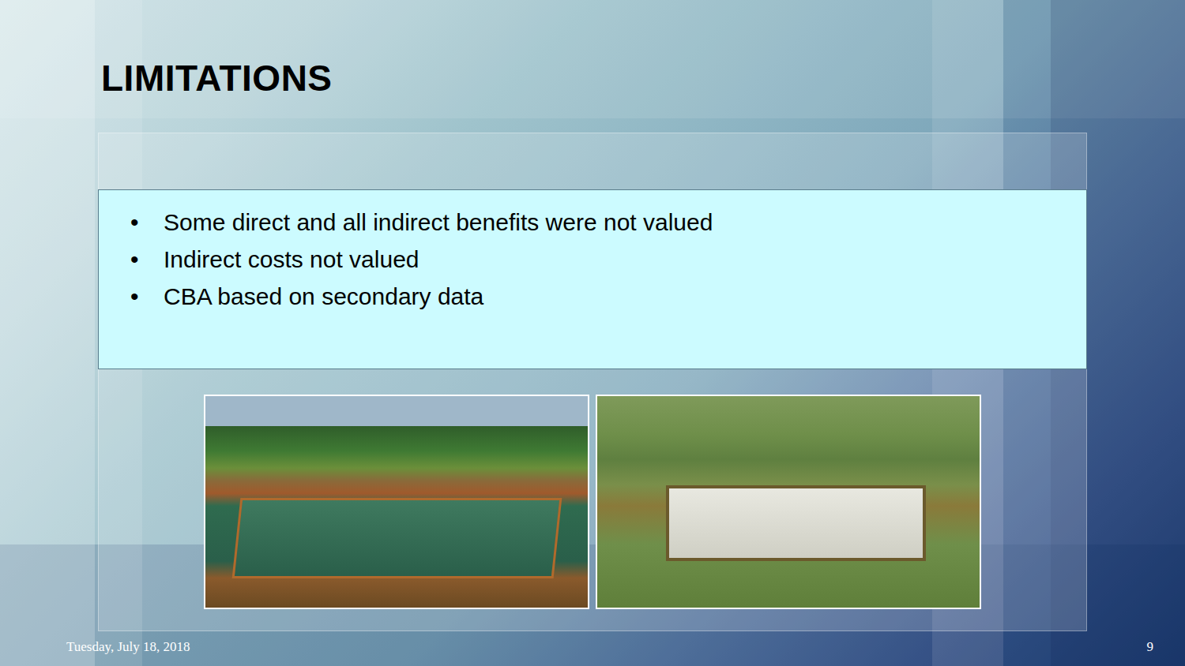LIMITATIONS
Some direct and all indirect benefits were not valued
Indirect costs not valued
CBA based on secondary data
Tuesday, July 18, 2018
9